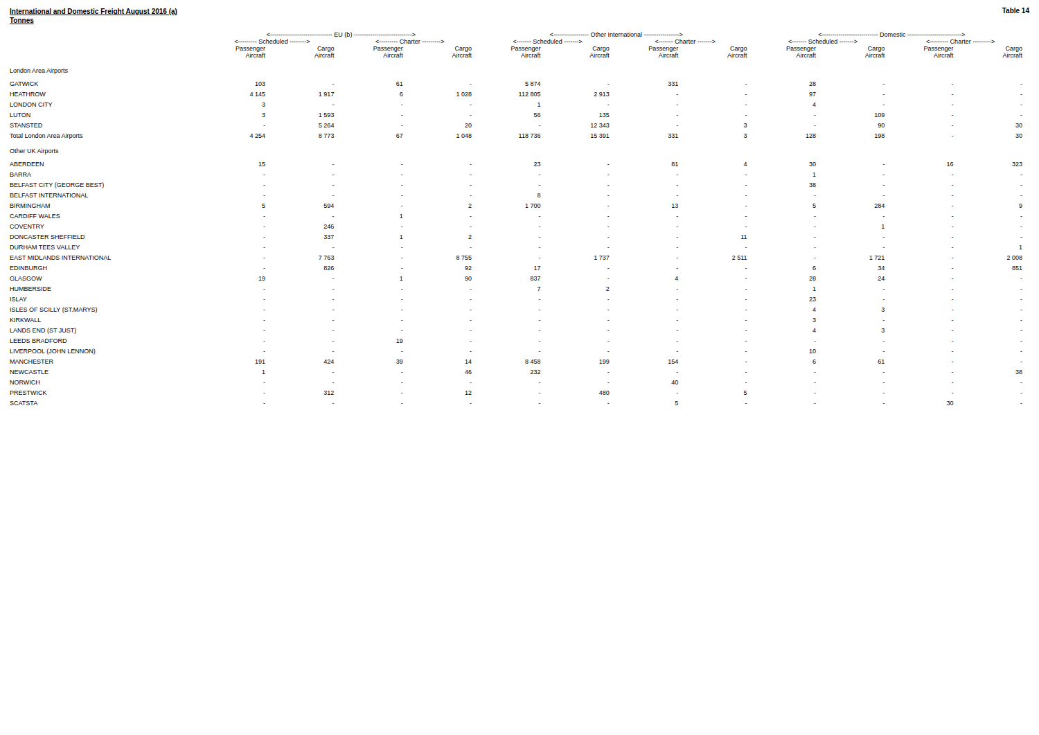Table 14
International and Domestic Freight August 2016 (a)
Tonnes
| | <------------------------------ EU (b) ----------------------------> | <----------------- Other International -----------------> | <--------------------------- Domestic --------------------------> |
| --- | --- | --- | --- |
| | <--------- Scheduled --------> | <--------- Charter ---------> | <------- Scheduled -------> | <------- Charter -------> | <------- Scheduled -------> | <--------- Charter ---------> |
| | Passenger Aircraft | Cargo Aircraft | Passenger Aircraft | Cargo Aircraft | Passenger Aircraft | Cargo Aircraft | Passenger Aircraft | Cargo Aircraft | Passenger Aircraft | Cargo Aircraft | Passenger Aircraft | Cargo Aircraft |
| London Area Airports |
| GATWICK | 103 | - | 61 | - | 5 874 | - | 331 | - | 28 | - | - | - |
| HEATHROW | 4 145 | 1 917 | 6 | 1 028 | 112 805 | 2 913 | - | - | 97 | - | - | - |
| LONDON CITY | 3 | - | - | - | 1 | - | - | - | 4 | - | - | - |
| LUTON | 3 | 1 593 | - | - | 56 | 135 | - | - | - | 109 | - | - |
| STANSTED | - | 5 264 | - | 20 | - | 12 343 | - | 3 | - | 90 | - | 30 |
| Total London Area Airports | 4 254 | 8 773 | 67 | 1 048 | 118 736 | 15 391 | 331 | 3 | 128 | 198 | - | 30 |
| Other UK Airports |
| ABERDEEN | 15 | - | - | - | 23 | - | 81 | 4 | 30 | - | 16 | 323 |
| BARRA | - | - | - | - | - | - | - | - | 1 | - | - | - |
| BELFAST CITY (GEORGE BEST) | - | - | - | - | - | - | - | - | 38 | - | - | - |
| BELFAST INTERNATIONAL | - | - | - | - | 8 | - | - | - | - | - | - | - |
| BIRMINGHAM | 5 | 594 | - | 2 | 1 700 | - | 13 | - | 5 | 284 | - | 9 |
| CARDIFF WALES | - | - | 1 | - | - | - | - | - | - | - | - | - |
| COVENTRY | - | 246 | - | - | - | - | - | - | - | 1 | - | - |
| DONCASTER SHEFFIELD | - | 337 | 1 | 2 | - | - | - | 11 | - | - | - | - |
| DURHAM TEES VALLEY | - | - | - | - | - | - | - | - | - | - | - | 1 |
| EAST MIDLANDS INTERNATIONAL | - | 7 763 | - | 8 755 | - | 1 737 | - | 2 511 | - | 1 721 | - | 2 008 |
| EDINBURGH | - | 826 | - | 92 | 17 | - | - | - | 6 | 34 | - | 851 |
| GLASGOW | 19 | - | 1 | 90 | 837 | - | 4 | - | 28 | 24 | - | - |
| HUMBERSIDE | - | - | - | - | 7 | 2 | - | - | 1 | - | - | - |
| ISLAY | - | - | - | - | - | - | - | - | 23 | - | - | - |
| ISLES OF SCILLY (ST.MARYS) | - | - | - | - | - | - | - | - | 4 | 3 | - | - |
| KIRKWALL | - | - | - | - | - | - | - | - | 3 | - | - | - |
| LANDS END (ST JUST) | - | - | - | - | - | - | - | - | 4 | 3 | - | - |
| LEEDS BRADFORD | - | - | 19 | - | - | - | - | - | - | - | - | - |
| LIVERPOOL (JOHN LENNON) | - | - | - | - | - | - | - | - | 10 | - | - | - |
| MANCHESTER | 191 | 424 | 39 | 14 | 8 458 | 199 | 154 | - | 6 | 61 | - | - |
| NEWCASTLE | 1 | - | - | 46 | 232 | - | - | - | - | - | - | 38 |
| NORWICH | - | - | - | - | - | - | 40 | - | - | - | - | - |
| PRESTWICK | - | 312 | - | 12 | - | 480 | - | 5 | - | - | - | - |
| SCATSTA | - | - | - | - | - | - | 5 | - | - | - | 30 | - |